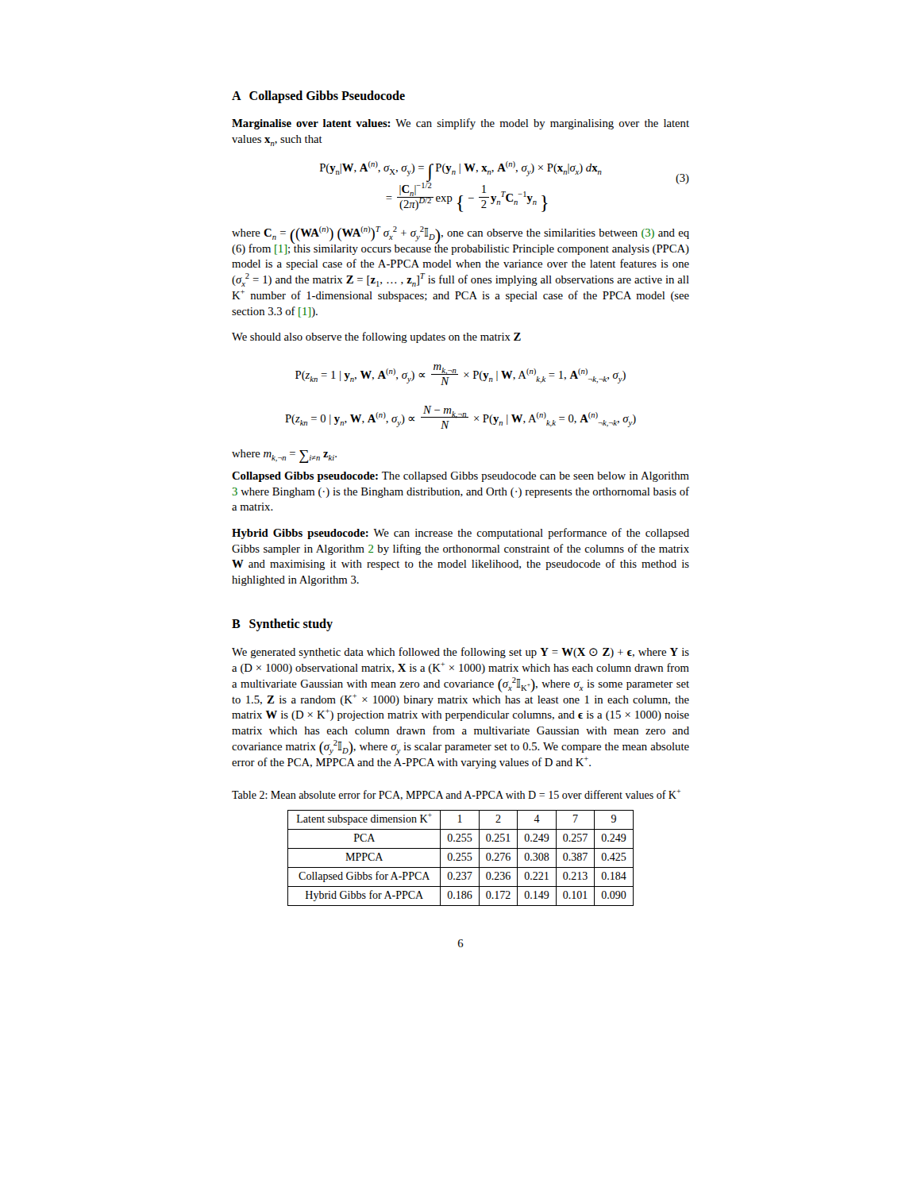ACollapsed Gibbs Pseudocode
Marginalise over latent values: We can simplify the model by marginalising over the latent values xn, such that
(3) P(yn|W, A(n), σX, σy) = ∫ P(yn | W, xn, A(n), σy) × P(xn|σx) dxn = |Cn|−1/2(2π)D/2exp { − 12 ynTCn−1yn }
where Cn = ((WA(n)) (WA(n))T σx2 + σy2𝕀D), one can observe the similarities between (3) and eq (6) from [1]; this similarity occurs because the probabilistic Principle component analysis (PPCA) model is a special case of the A-PPCA model when the variance over the latent features is one (σx2 = 1) and the matrix Z = [z1, … , zn]T is full of ones implying all observations are active in all K+ number of 1-dimensional subspaces; and PCA is a special case of the PPCA model (see section 3.3 of [1]).
We should also observe the following updates on the matrix Z
P(zkn = 1 | yn, W, A(n), σy) ∝ mk,¬n N × P(yn | W, A(n)k,k = 1, A(n)¬k,¬k, σy)
P(zkn = 0 | yn, W, A(n), σy) ∝ N − mk,¬n N × P(yn | W, A(n)k,k = 0, A(n)¬k,¬k, σy)
where mk,¬n = ∑i≠n zki.
Collapsed Gibbs pseudocode: The collapsed Gibbs pseudocode can be seen below in Algorithm 3 where Bingham (·) is the Bingham distribution, and Orth (·) represents the orthornomal basis of a matrix.
Hybrid Gibbs pseudocode: We can increase the computational performance of the collapsed Gibbs sampler in Algorithm 2 by lifting the orthonormal constraint of the columns of the matrix W and maximising it with respect to the model likelihood, the pseudocode of this method is highlighted in Algorithm 3.
BSynthetic study
We generated synthetic data which followed the following set up Y = W(X ⊙ Z) + ϵ, where Y is a (D × 1000) observational matrix, X is a (K+ × 1000) matrix which has each column drawn from a multivariate Gaussian with mean zero and covariance (σx2𝕀K+), where σx is some parameter set to 1.5, Z is a random (K+ × 1000) binary matrix which has at least one 1 in each column, the matrix W is (D × K+) projection matrix with perpendicular columns, and ϵ is a (15 × 1000) noise matrix which has each column drawn from a multivariate Gaussian with mean zero and covariance matrix (σy2𝕀D), where σy is scalar parameter set to 0.5. We compare the mean absolute error of the PCA, MPPCA and the A-PPCA with varying values of D and K+.
Table 2: Mean absolute error for PCA, MPPCA and A-PPCA with D = 15 over different values of K+
| Latent subspace dimension K + | 1 | 2 | 4 | 7 | 9 |
| PCA | 0.255 | 0.251 | 0.249 | 0.257 | 0.249 |
| MPPCA | 0.255 | 0.276 | 0.308 | 0.387 | 0.425 |
| Collapsed Gibbs for A-PPCA | 0.237 | 0.236 | 0.221 | 0.213 | 0.184 |
| Hybrid Gibbs for A-PPCA | 0.186 | 0.172 | 0.149 | 0.101 | 0.090 |
6